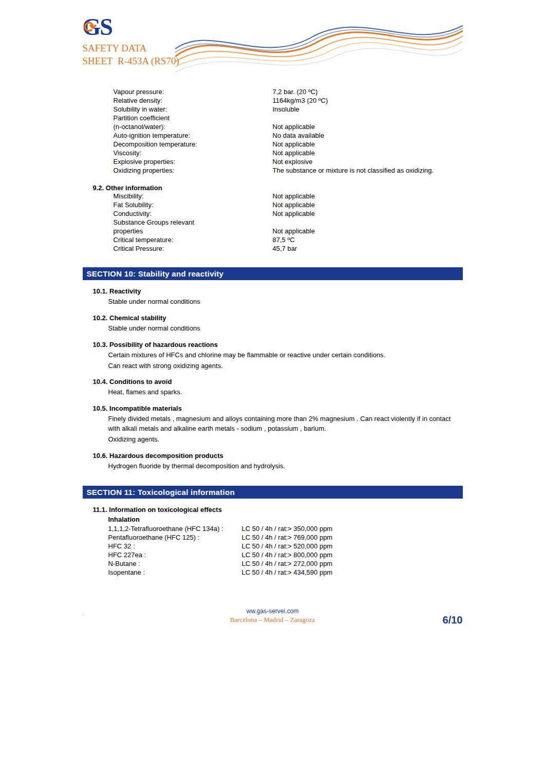⟳GS
SAFETY DATA
SHEET R-453A (RS70)
| Vapour pressure: | 7,2 bar. (20 ºC) |
| Relative density: | 1164kg/m3 (20 ºC) |
| Solubility in water: | Insoluble |
| Partition coefficient | |
| (n-octanol/water): | Not applicable |
| Auto-ignition temperature: | No data available |
| Decomposition temperature: | Not applicable |
| Viscosity: | Not applicable |
| Explosive properties: | Not explosive |
| Oxidizing properties: | The substance or mixture is not classified as oxidizing. |
9.2. Other information
| Miscibility: | Not applicable |
| Fat Solubility: | Not applicable |
| Conductivity: | Not applicable |
| Substance Groups relevant | |
| properties | Not applicable |
| Critical temperature: | 87,5 ºC |
| Critical Pressure: | 45,7 bar |
SECTION 10: Stability and reactivity
10.1. Reactivity
Stable under normal conditions
10.2. Chemical stability
Stable under normal conditions
10.3. Possibility of hazardous reactions
Certain mixtures of HFCs and chlorine may be flammable or reactive under certain conditions.
Can react with strong oxidizing agents.
10.4. Conditions to avoid
Heat, flames and sparks.
10.5. Incompatible materials
Finely divided metals , magnesium and alloys containing more than 2% magnesium . Can react violently if in contact with alkali metals and alkaline earth metals - sodium , potassium , barium.
Oxidizing agents.
10.6. Hazardous decomposition products
Hydrogen fluoride by thermal decomposition and hydrolysis.
SECTION 11: Toxicological information
11.1. Information on toxicological effects
Inhalation
| 1,1,1,2-Tetrafluoroethane (HFC 134a) : | LC 50 / 4h / rat:> 350,000 ppm |
| Pentafluoroethane (HFC 125) : | LC 50 / 4h / rat:> 769,000 ppm |
| HFC 32 : | LC 50 / 4h / rat:> 520,000 ppm |
| HFC 227ea : | LC 50 / 4h / rat:> 800,000 ppm |
| N-Butane : | LC 50 / 4h / rat:> 272,000 ppm |
| Isopentane : | LC 50 / 4h / rat:> 434,590 ppm |
'
ww.gas-servei.com
Barcelona – Madrid – Zaragoza
6/10